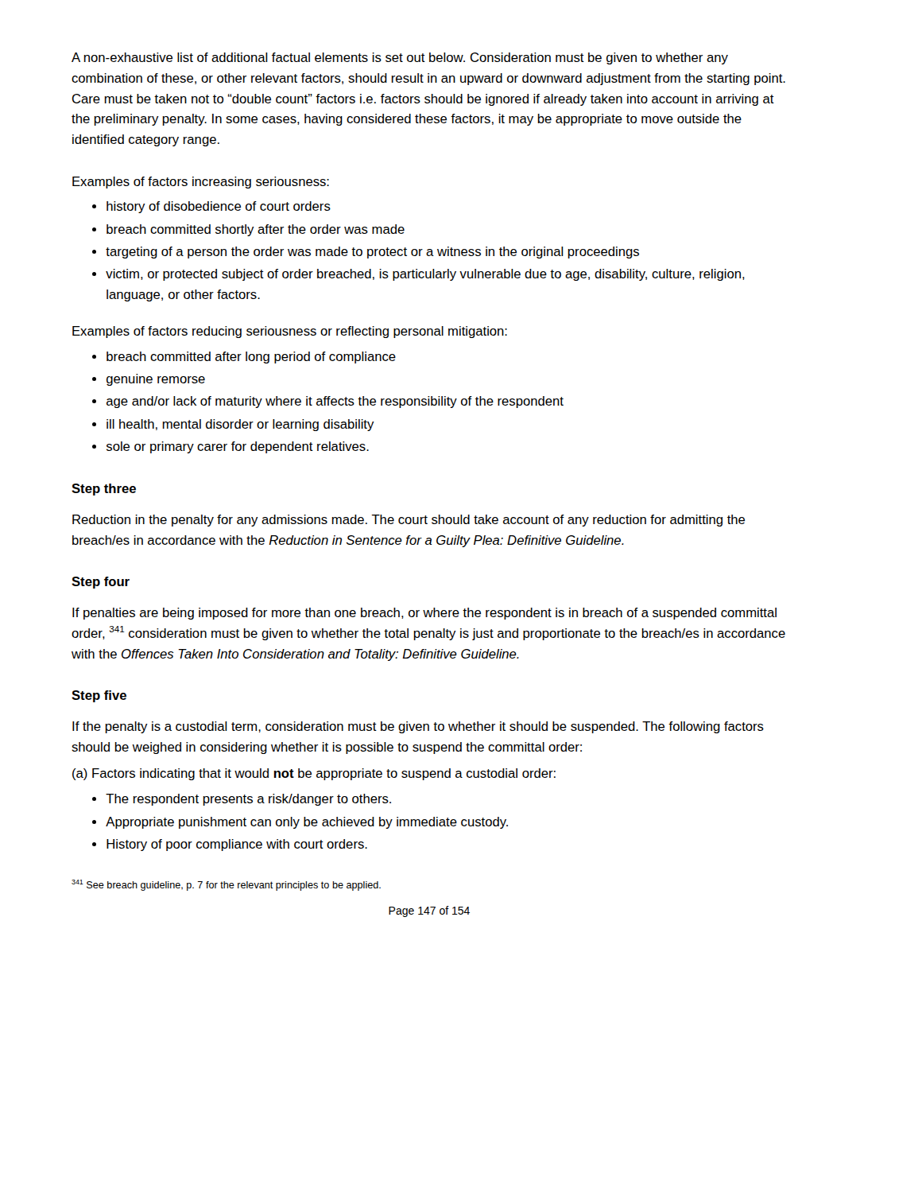A non-exhaustive list of additional factual elements is set out below. Consideration must be given to whether any combination of these, or other relevant factors, should result in an upward or downward adjustment from the starting point. Care must be taken not to “double count” factors i.e. factors should be ignored if already taken into account in arriving at the preliminary penalty. In some cases, having considered these factors, it may be appropriate to move outside the identified category range.
Examples of factors increasing seriousness:
history of disobedience of court orders
breach committed shortly after the order was made
targeting of a person the order was made to protect or a witness in the original proceedings
victim, or protected subject of order breached, is particularly vulnerable due to age, disability, culture, religion, language, or other factors.
Examples of factors reducing seriousness or reflecting personal mitigation:
breach committed after long period of compliance
genuine remorse
age and/or lack of maturity where it affects the responsibility of the respondent
ill health, mental disorder or learning disability
sole or primary carer for dependent relatives.
Step three
Reduction in the penalty for any admissions made. The court should take account of any reduction for admitting the breach/es in accordance with the Reduction in Sentence for a Guilty Plea: Definitive Guideline.
Step four
If penalties are being imposed for more than one breach, or where the respondent is in breach of a suspended committal order, 341 consideration must be given to whether the total penalty is just and proportionate to the breach/es in accordance with the Offences Taken Into Consideration and Totality: Definitive Guideline.
Step five
If the penalty is a custodial term, consideration must be given to whether it should be suspended. The following factors should be weighed in considering whether it is possible to suspend the committal order:
(a) Factors indicating that it would not be appropriate to suspend a custodial order:
The respondent presents a risk/danger to others.
Appropriate punishment can only be achieved by immediate custody.
History of poor compliance with court orders.
341 See breach guideline, p. 7 for the relevant principles to be applied.
Page 147 of 154